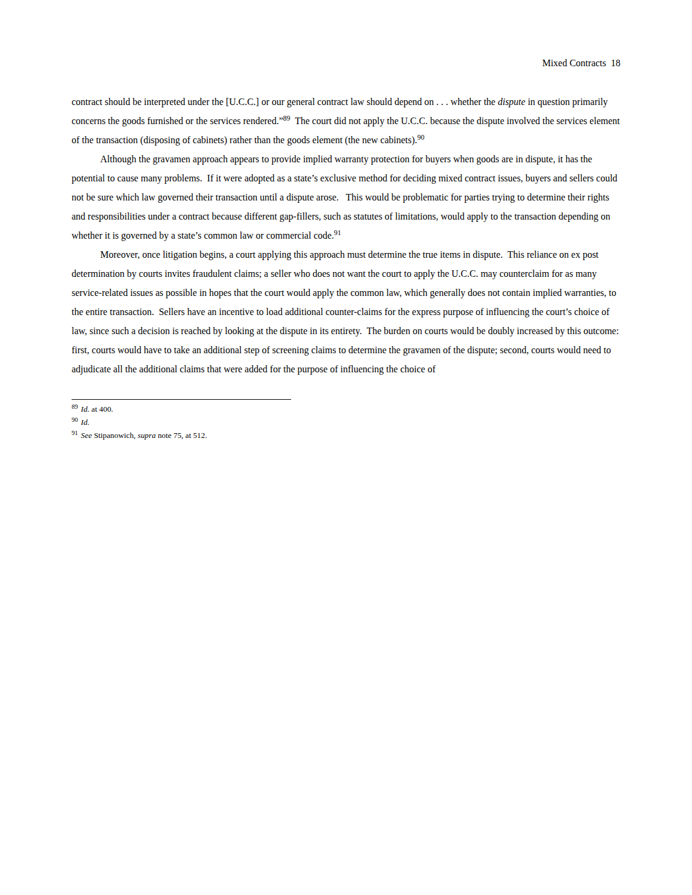Mixed Contracts 18
contract should be interpreted under the [U.C.C.] or our general contract law should depend on . . . whether the dispute in question primarily concerns the goods furnished or the services rendered.”89 The court did not apply the U.C.C. because the dispute involved the services element of the transaction (disposing of cabinets) rather than the goods element (the new cabinets).90
Although the gravamen approach appears to provide implied warranty protection for buyers when goods are in dispute, it has the potential to cause many problems. If it were adopted as a state’s exclusive method for deciding mixed contract issues, buyers and sellers could not be sure which law governed their transaction until a dispute arose. This would be problematic for parties trying to determine their rights and responsibilities under a contract because different gap-fillers, such as statutes of limitations, would apply to the transaction depending on whether it is governed by a state’s common law or commercial code.91
Moreover, once litigation begins, a court applying this approach must determine the true items in dispute. This reliance on ex post determination by courts invites fraudulent claims; a seller who does not want the court to apply the U.C.C. may counterclaim for as many service-related issues as possible in hopes that the court would apply the common law, which generally does not contain implied warranties, to the entire transaction. Sellers have an incentive to load additional counter-claims for the express purpose of influencing the court’s choice of law, since such a decision is reached by looking at the dispute in its entirety. The burden on courts would be doubly increased by this outcome: first, courts would have to take an additional step of screening claims to determine the gravamen of the dispute; second, courts would need to adjudicate all the additional claims that were added for the purpose of influencing the choice of
89 Id. at 400.
90 Id.
91 See Stipanowich, supra note 75, at 512.